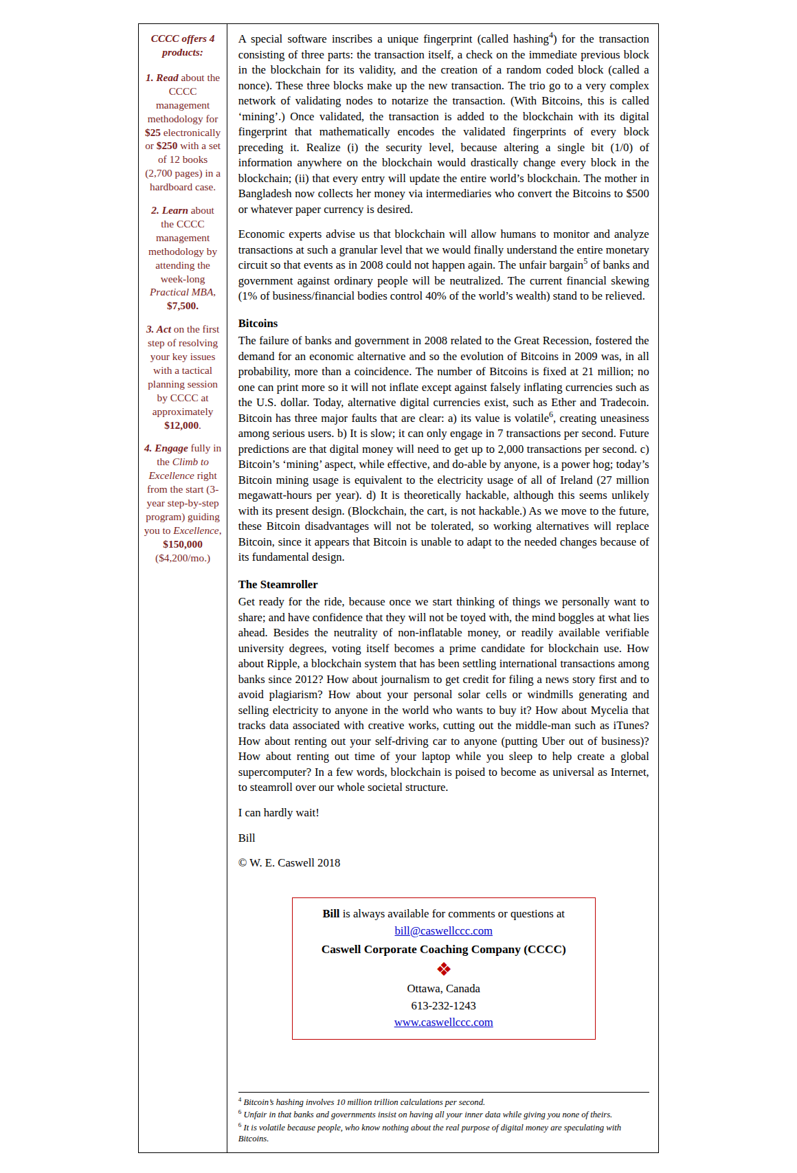CCCC offers 4 products:
1. Read about the CCCC management methodology for $25 electronically or $250 with a set of 12 books (2,700 pages) in a hardboard case.
2. Learn about the CCCC management methodology by attending the week-long Practical MBA, $7,500.
3. Act on the first step of resolving your key issues with a tactical planning session by CCCC at approximately $12,000.
4. Engage fully in the Climb to Excellence right from the start (3-year step-by-step program) guiding you to Excellence, $150,000 ($4,200/mo.)
A special software inscribes a unique fingerprint (called hashing4) for the transaction consisting of three parts: the transaction itself, a check on the immediate previous block in the blockchain for its validity, and the creation of a random coded block (called a nonce). These three blocks make up the new transaction. The trio go to a very complex network of validating nodes to notarize the transaction. (With Bitcoins, this is called ‘mining’.) Once validated, the transaction is added to the blockchain with its digital fingerprint that mathematically encodes the validated fingerprints of every block preceding it. Realize (i) the security level, because altering a single bit (1/0) of information anywhere on the blockchain would drastically change every block in the blockchain; (ii) that every entry will update the entire world’s blockchain. The mother in Bangladesh now collects her money via intermediaries who convert the Bitcoins to $500 or whatever paper currency is desired.
Economic experts advise us that blockchain will allow humans to monitor and analyze transactions at such a granular level that we would finally understand the entire monetary circuit so that events as in 2008 could not happen again. The unfair bargain5 of banks and government against ordinary people will be neutralized. The current financial skewing (1% of business/financial bodies control 40% of the world’s wealth) stand to be relieved.
Bitcoins
The failure of banks and government in 2008 related to the Great Recession, fostered the demand for an economic alternative and so the evolution of Bitcoins in 2009 was, in all probability, more than a coincidence. The number of Bitcoins is fixed at 21 million; no one can print more so it will not inflate except against falsely inflating currencies such as the U.S. dollar. Today, alternative digital currencies exist, such as Ether and Tradecoin. Bitcoin has three major faults that are clear: a) its value is volatile6, creating uneasiness among serious users. b) It is slow; it can only engage in 7 transactions per second. Future predictions are that digital money will need to get up to 2,000 transactions per second. c) Bitcoin’s ‘mining’ aspect, while effective, and do-able by anyone, is a power hog; today’s Bitcoin mining usage is equivalent to the electricity usage of all of Ireland (27 million megawatt-hours per year). d) It is theoretically hackable, although this seems unlikely with its present design. (Blockchain, the cart, is not hackable.) As we move to the future, these Bitcoin disadvantages will not be tolerated, so working alternatives will replace Bitcoin, since it appears that Bitcoin is unable to adapt to the needed changes because of its fundamental design.
The Steamroller
Get ready for the ride, because once we start thinking of things we personally want to share; and have confidence that they will not be toyed with, the mind boggles at what lies ahead. Besides the neutrality of non-inflatable money, or readily available verifiable university degrees, voting itself becomes a prime candidate for blockchain use. How about Ripple, a blockchain system that has been settling international transactions among banks since 2012? How about journalism to get credit for filing a news story first and to avoid plagiarism? How about your personal solar cells or windmills generating and selling electricity to anyone in the world who wants to buy it? How about Mycelia that tracks data associated with creative works, cutting out the middle-man such as iTunes? How about renting out your self-driving car to anyone (putting Uber out of business)? How about renting out time of your laptop while you sleep to help create a global supercomputer? In a few words, blockchain is poised to become as universal as Internet, to steamroll over our whole societal structure.
I can hardly wait!
Bill
© W. E. Caswell 2018
Bill is always available for comments or questions at
bill@caswellccc.com
Caswell Corporate Coaching Company (CCCC)
❖
Ottawa, Canada
613-232-1243
www.caswellccc.com
4 Bitcoin’s hashing involves 10 million trillion calculations per second.
6 Unfair in that banks and governments insist on having all your inner data while giving you none of theirs.
6 It is volatile because people, who know nothing about the real purpose of digital money are speculating with Bitcoins.